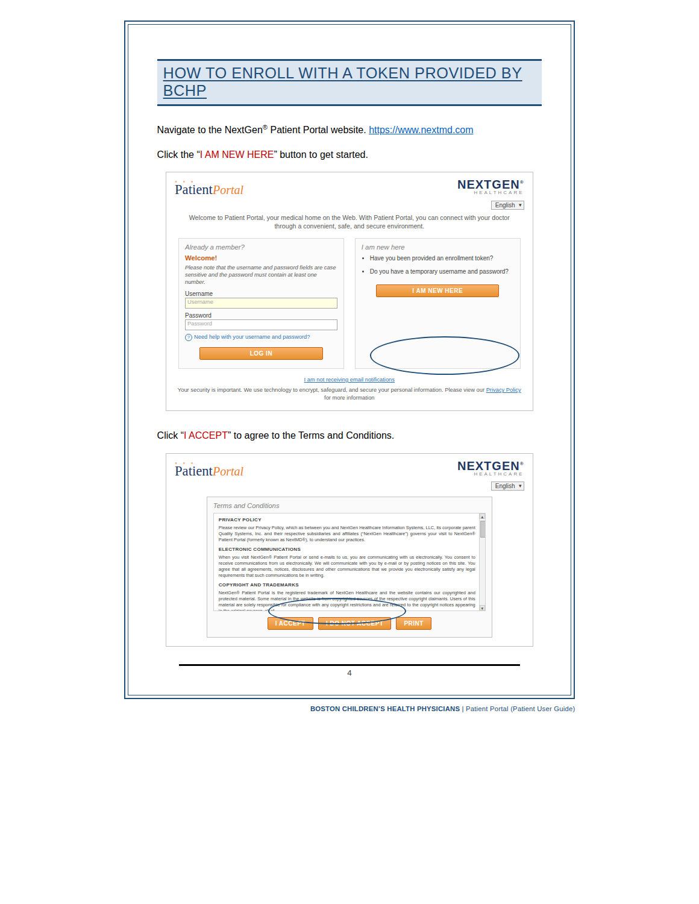HOW TO ENROLL WITH A TOKEN PROVIDED BY BCHP
Navigate to the NextGen® Patient Portal website. https://www.nextmd.com
Click the “I AM NEW HERE” button to get started.
• • • PatientPortal
NEXTGEN®
HEALTHCARE
English
Welcome to Patient Portal, your medical home on the Web. With Patient Portal, you can connect with your doctor through a convenient, safe, and secure environment.
Already a member?
Welcome!
Please note that the username and password fields are case sensitive and the password must contain at least one number.
Username
Username
Password
Password
?Need help with your username and password?
LOG IN
I am new here
Have you been provided an enrollment token?
Do you have a temporary username and password?
I AM NEW HERE
I am not receiving email notifications Your security is important. We use technology to encrypt, safeguard, and secure your personal information. Please view our Privacy Policy for more information
Click “I ACCEPT” to agree to the Terms and Conditions.
• • • PatientPortal
NEXTGEN®
HEALTHCARE
English
Terms and Conditions
▲
▼
PRIVACY POLICY
Please review our Privacy Policy, which as between you and NextGen Healthcare Information Systems, LLC, its corporate parent Quality Systems, Inc. and their respective subsidiaries and affiliates (“NextGen Healthcare”) governs your visit to NextGen® Patient Portal (formerly known as NextMD®), to understand our practices.
ELECTRONIC COMMUNICATIONS
When you visit NextGen® Patient Portal or send e-mails to us, you are communicating with us electronically. You consent to receive communications from us electronically. We will communicate with you by e-mail or by posting notices on this site. You agree that all agreements, notices, disclosures and other communications that we provide you electronically satisfy any legal requirements that such communications be in writing.
COPYRIGHT AND TRADEMARKS
NextGen® Patient Portal is the registered trademark of NextGen Healthcare and the website contains our copyrighted and protected material. Some material in the website is from copyrighted sources of the respective copyright claimants. Users of this material are solely responsible for compliance with any copyright restrictions and are referred to the copyright notices appearing in the original sources, all of
I ACCEPT
I DO NOT ACCEPT
PRINT
4
BOSTON CHILDREN’S HEALTH PHYSICIANS | Patient Portal (Patient User Guide)